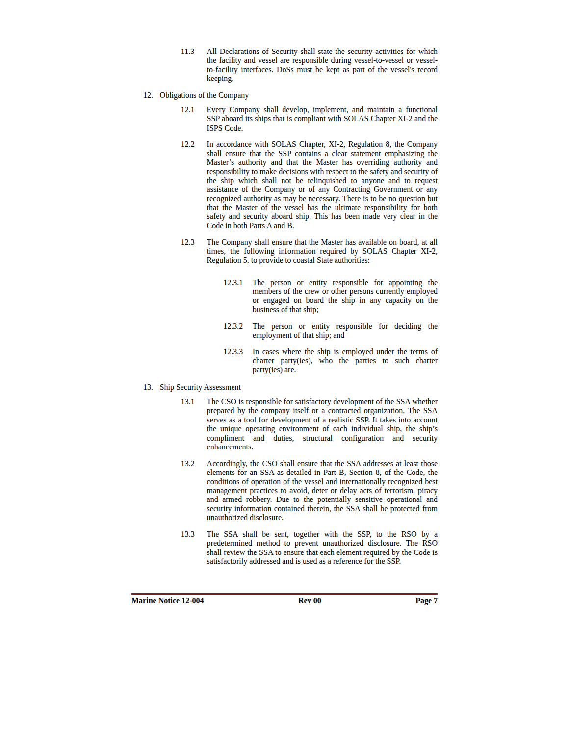11.3
All Declarations of Security shall state the security activities for which the facility and vessel are responsible during vessel-to-vessel or vessel-to-facility interfaces. DoSs must be kept as part of the vessel's record keeping.
12.
Obligations of the Company
12.1
Every Company shall develop, implement, and maintain a functional SSP aboard its ships that is compliant with SOLAS Chapter XI-2 and the ISPS Code.
12.2
In accordance with SOLAS Chapter, XI-2, Regulation 8, the Company shall ensure that the SSP contains a clear statement emphasizing the Master’s authority and that the Master has overriding authority and responsibility to make decisions with respect to the safety and security of the ship which shall not be relinquished to anyone and to request assistance of the Company or of any Contracting Government or any recognized authority as may be necessary. There is to be no question but that the Master of the vessel has the ultimate responsibility for both safety and security aboard ship. This has been made very clear in the Code in both Parts A and B.
12.3
The Company shall ensure that the Master has available on board, at all times, the following information required by SOLAS Chapter XI-2, Regulation 5, to provide to coastal State authorities:
12.3.1
The person or entity responsible for appointing the members of the crew or other persons currently employed or engaged on board the ship in any capacity on the business of that ship;
12.3.2
The person or entity responsible for deciding the employment of that ship; and
12.3.3
In cases where the ship is employed under the terms of charter party(ies), who the parties to such charter party(ies) are.
13.
Ship Security Assessment
13.1
The CSO is responsible for satisfactory development of the SSA whether prepared by the company itself or a contracted organization. The SSA serves as a tool for development of a realistic SSP. It takes into account the unique operating environment of each individual ship, the ship’s compliment and duties, structural configuration and security enhancements.
13.2
Accordingly, the CSO shall ensure that the SSA addresses at least those elements for an SSA as detailed in Part B, Section 8, of the Code, the conditions of operation of the vessel and internationally recognized best management practices to avoid, deter or delay acts of terrorism, piracy and armed robbery. Due to the potentially sensitive operational and security information contained therein, the SSA shall be protected from unauthorized disclosure.
13.3
The SSA shall be sent, together with the SSP, to the RSO by a predetermined method to prevent unauthorized disclosure. The RSO shall review the SSA to ensure that each element required by the Code is satisfactorily addressed and is used as a reference for the SSP.
Marine Notice 12-004
Rev 00
Page 7